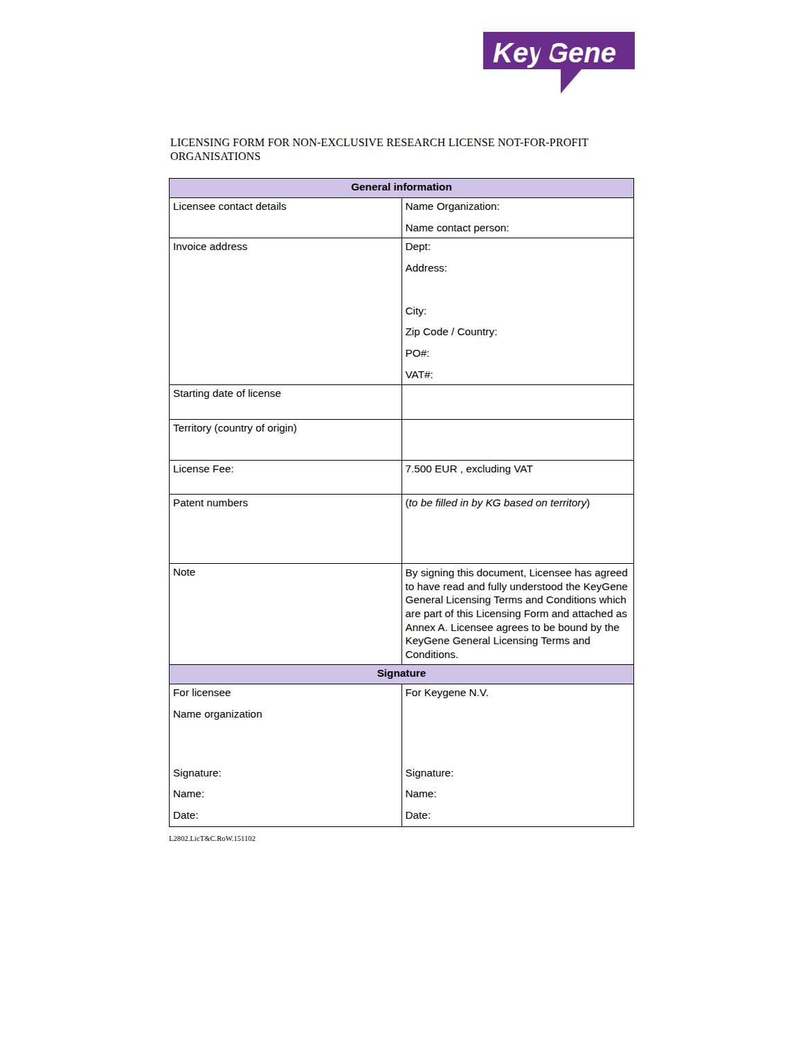Key Gene
LICENSING FORM FOR NON-EXCLUSIVE RESEARCH LICENSE NOT-FOR-PROFIT
ORGANISATIONS
| General information |
| Licensee contact details | Name Organization: Name contact person: |
| Invoice address | Dept: Address: City: Zip Code / Country: PO#: VAT#: |
| Starting date of license | |
| Territory (country of origin) | |
| License Fee: | 7.500 EUR , excluding VAT |
| Patent numbers | ( to be filled in by KG based on territory ) |
| Note | By signing this document, Licensee has agreed to have read and fully understood the KeyGene General Licensing Terms and Conditions which are part of this Licensing Form and attached as Annex A. Licensee agrees to be bound by the KeyGene General Licensing Terms and Conditions. |
| Signature |
| For licensee Name organization Signature: Name: Date: | For Keygene N.V. Signature: Name: Date: |
L2802.LicT&C.RoW.151102